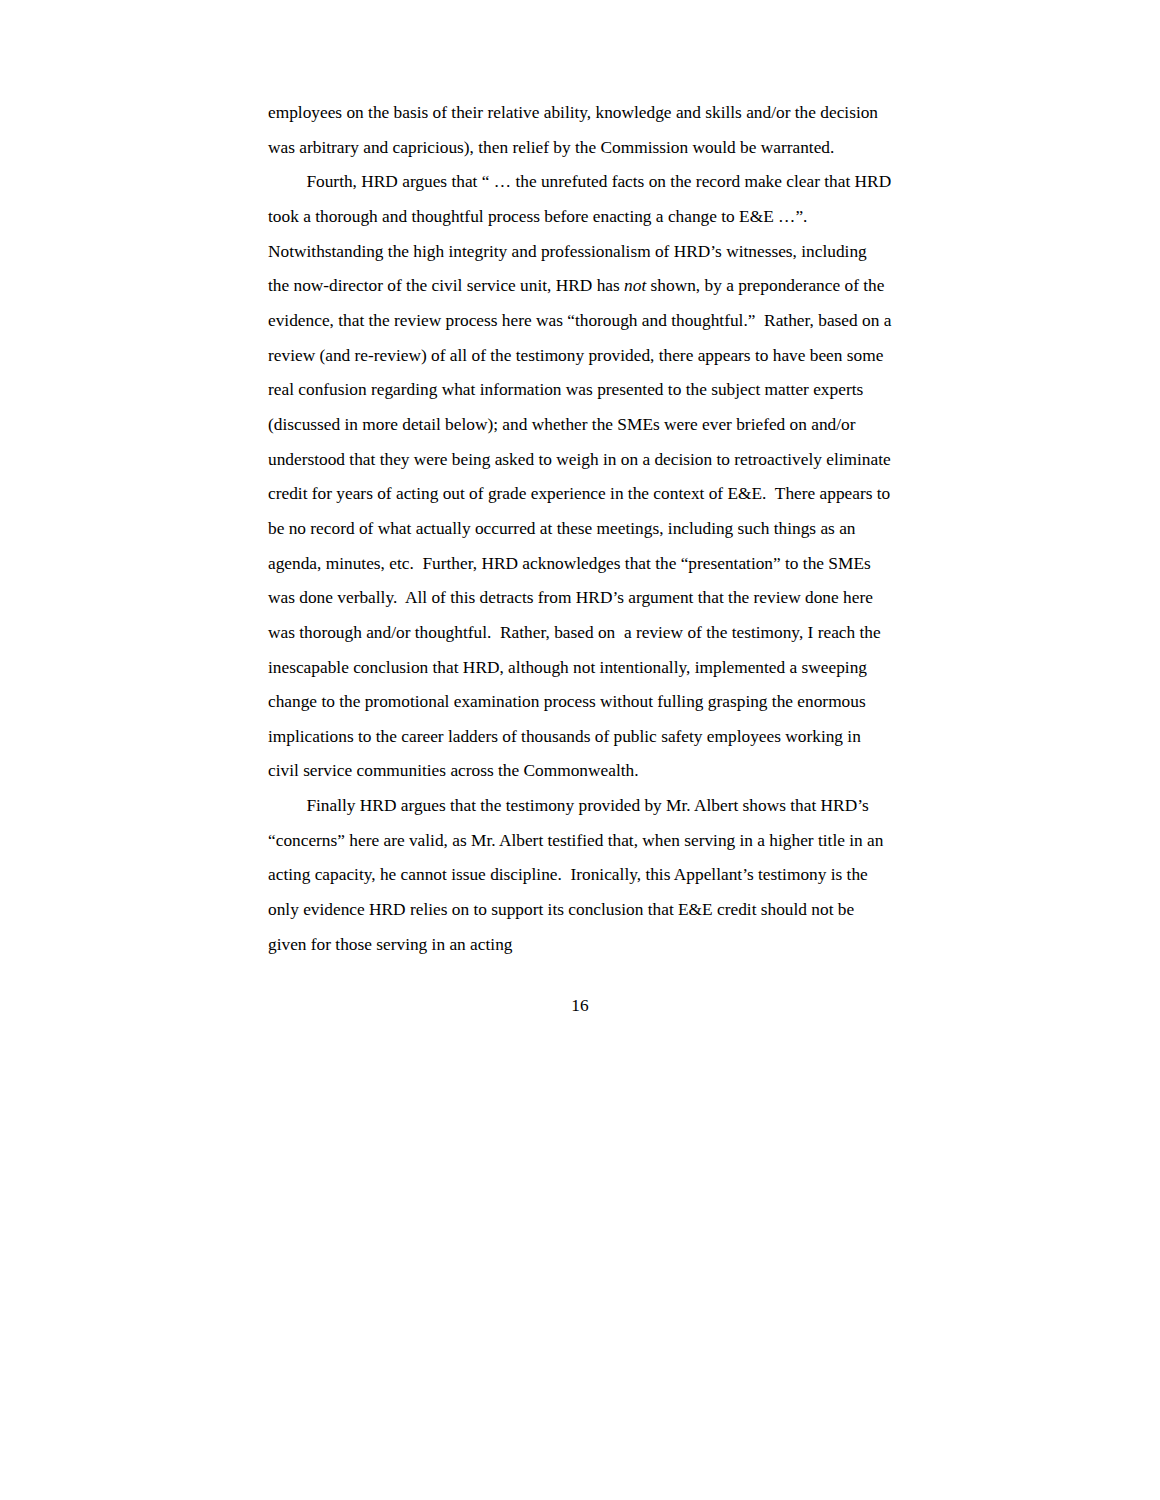employees on the basis of their relative ability, knowledge and skills and/or the decision was arbitrary and capricious), then relief by the Commission would be warranted.
Fourth, HRD argues that “ … the unrefuted facts on the record make clear that HRD took a thorough and thoughtful process before enacting a change to E&E …”. Notwithstanding the high integrity and professionalism of HRD’s witnesses, including the now-director of the civil service unit, HRD has not shown, by a preponderance of the evidence, that the review process here was “thorough and thoughtful.” Rather, based on a review (and re-review) of all of the testimony provided, there appears to have been some real confusion regarding what information was presented to the subject matter experts (discussed in more detail below); and whether the SMEs were ever briefed on and/or understood that they were being asked to weigh in on a decision to retroactively eliminate credit for years of acting out of grade experience in the context of E&E. There appears to be no record of what actually occurred at these meetings, including such things as an agenda, minutes, etc. Further, HRD acknowledges that the “presentation” to the SMEs was done verbally. All of this detracts from HRD’s argument that the review done here was thorough and/or thoughtful. Rather, based on a review of the testimony, I reach the inescapable conclusion that HRD, although not intentionally, implemented a sweeping change to the promotional examination process without fulling grasping the enormous implications to the career ladders of thousands of public safety employees working in civil service communities across the Commonwealth.
Finally HRD argues that the testimony provided by Mr. Albert shows that HRD’s “concerns” here are valid, as Mr. Albert testified that, when serving in a higher title in an acting capacity, he cannot issue discipline. Ironically, this Appellant’s testimony is the only evidence HRD relies on to support its conclusion that E&E credit should not be given for those serving in an acting
16